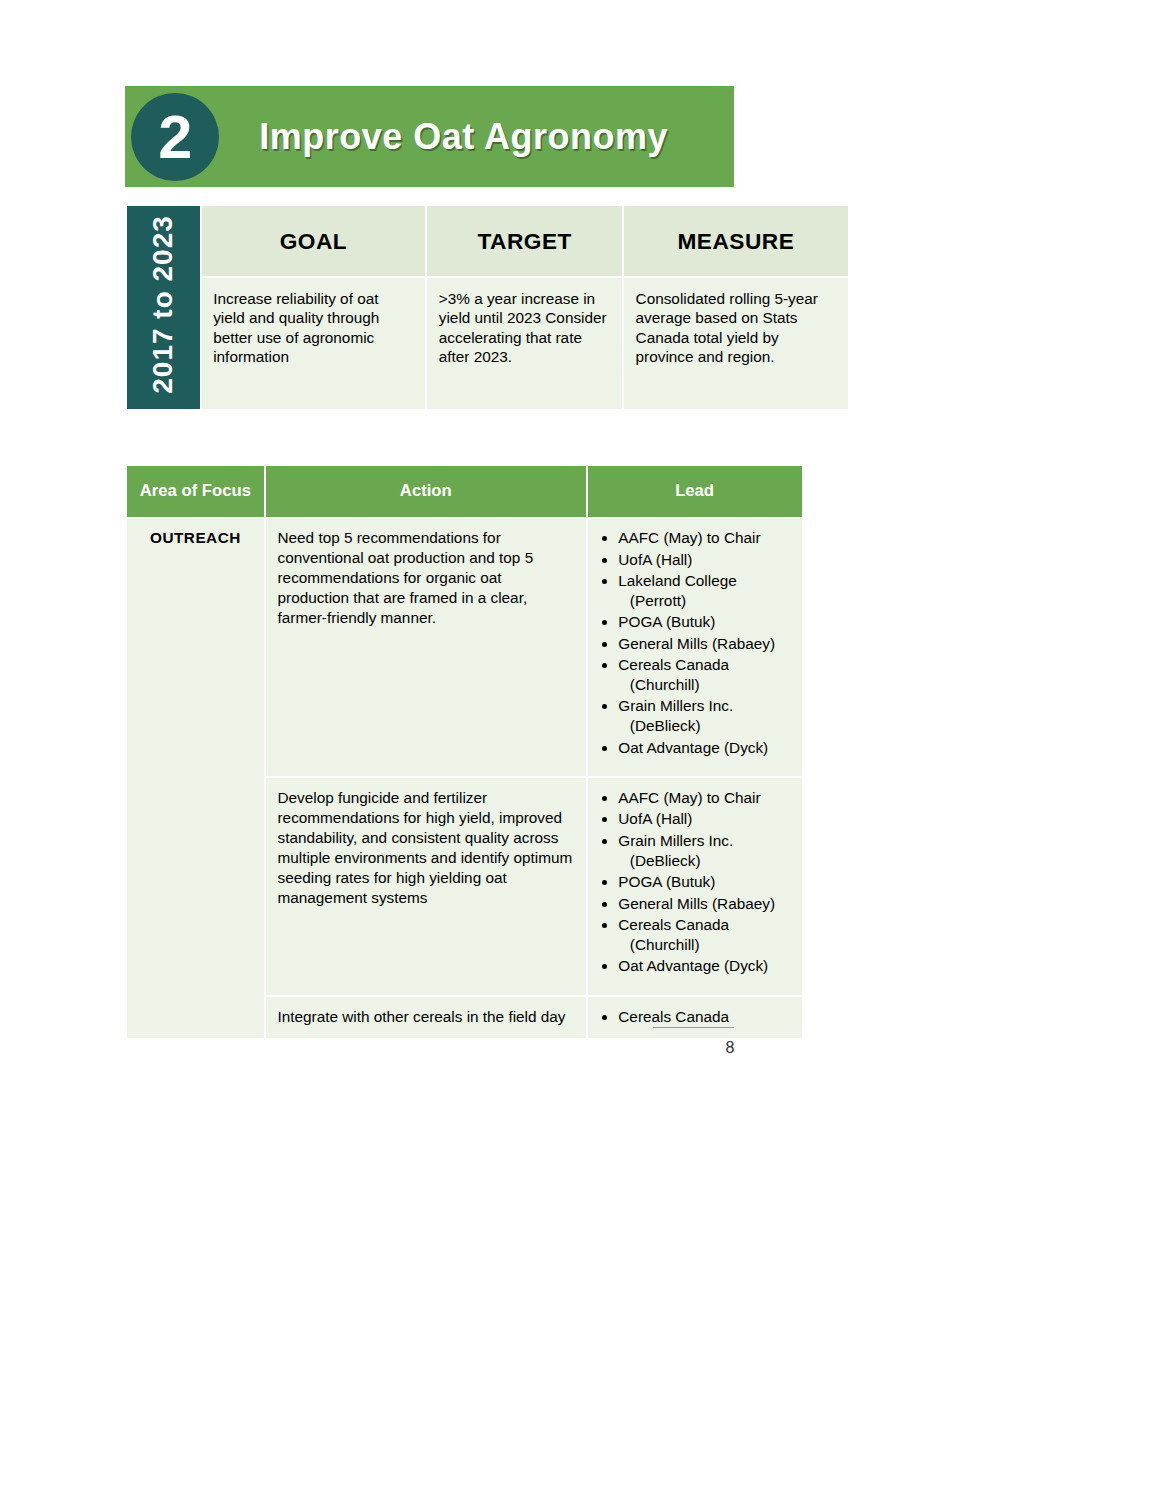2
Improve Oat Agronomy
| 2017 to 2023 | GOAL | TARGET | MEASURE |
| Increase reliability of oat yield and quality through better use of agronomic information | >3% a year increase in yield until 2023 Consider accelerating that rate after 2023. | Consolidated rolling 5-year average based on Stats Canada total yield by province and region. |
| Area of Focus | Action | Lead |
| --- | --- | --- |
| OUTREACH | Need top 5 recommendations for conventional oat production and top 5 recommendations for organic oat production that are framed in a clear, farmer-friendly manner. | AAFC (May) to Chair UofA (Hall) Lakeland College (Perrott) POGA (Butuk) General Mills (Rabaey) Cereals Canada (Churchill) Grain Millers Inc. (DeBlieck) Oat Advantage (Dyck) |
| Develop fungicide and fertilizer recommendations for high yield, improved standability, and consistent quality across multiple environments and identify optimum seeding rates for high yielding oat management systems | AAFC (May) to Chair UofA (Hall) Grain Millers Inc. (DeBlieck) POGA (Butuk) General Mills (Rabaey) Cereals Canada (Churchill) Oat Advantage (Dyck) |
| Integrate with other cereals in the field day | Cereals Canada |
8